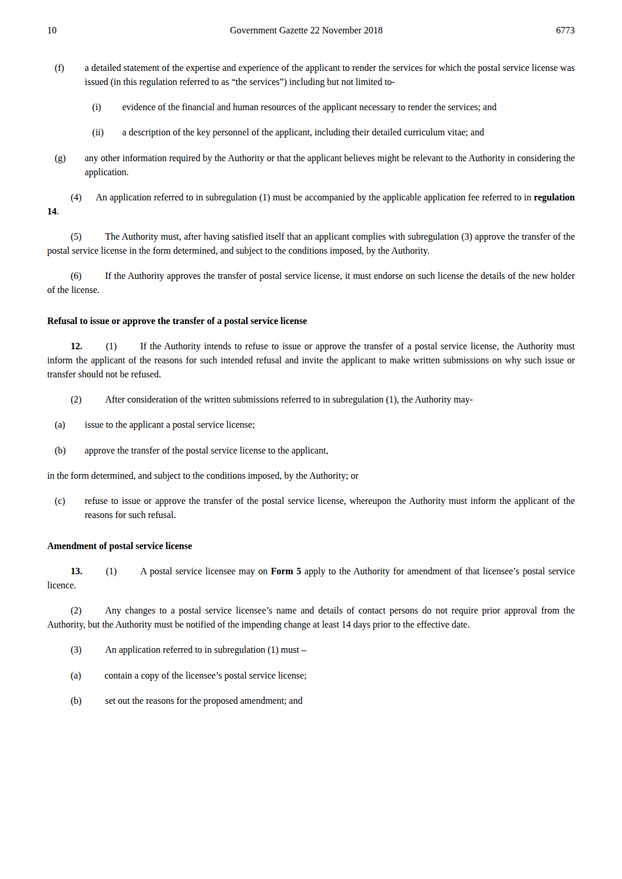10 Government Gazette 22 November 2018 6773
(f) a detailed statement of the expertise and experience of the applicant to render the services for which the postal service license was issued (in this regulation referred to as “the services”) including but not limited to-
(i) evidence of the financial and human resources of the applicant necessary to render the services; and
(ii) a description of the key personnel of the applicant, including their detailed curriculum vitae; and
(g) any other information required by the Authority or that the applicant believes might be relevant to the Authority in considering the application.
(4) An application referred to in subregulation (1) must be accompanied by the applicable application fee referred to in regulation 14.
(5) The Authority must, after having satisfied itself that an applicant complies with subregulation (3) approve the transfer of the postal service license in the form determined, and subject to the conditions imposed, by the Authority.
(6) If the Authority approves the transfer of postal service license, it must endorse on such license the details of the new holder of the license.
Refusal to issue or approve the transfer of a postal service license
12. (1) If the Authority intends to refuse to issue or approve the transfer of a postal service license, the Authority must inform the applicant of the reasons for such intended refusal and invite the applicant to make written submissions on why such issue or transfer should not be refused.
(2) After consideration of the written submissions referred to in subregulation (1), the Authority may-
(a) issue to the applicant a postal service license;
(b) approve the transfer of the postal service license to the applicant,
in the form determined, and subject to the conditions imposed, by the Authority; or
(c) refuse to issue or approve the transfer of the postal service license, whereupon the Authority must inform the applicant of the reasons for such refusal.
Amendment of postal service license
13. (1) A postal service licensee may on Form 5 apply to the Authority for amendment of that licensee’s postal service licence.
(2) Any changes to a postal service licensee’s name and details of contact persons do not require prior approval from the Authority, but the Authority must be notified of the impending change at least 14 days prior to the effective date.
(3) An application referred to in subregulation (1) must –
(a) contain a copy of the licensee’s postal service license;
(b) set out the reasons for the proposed amendment; and